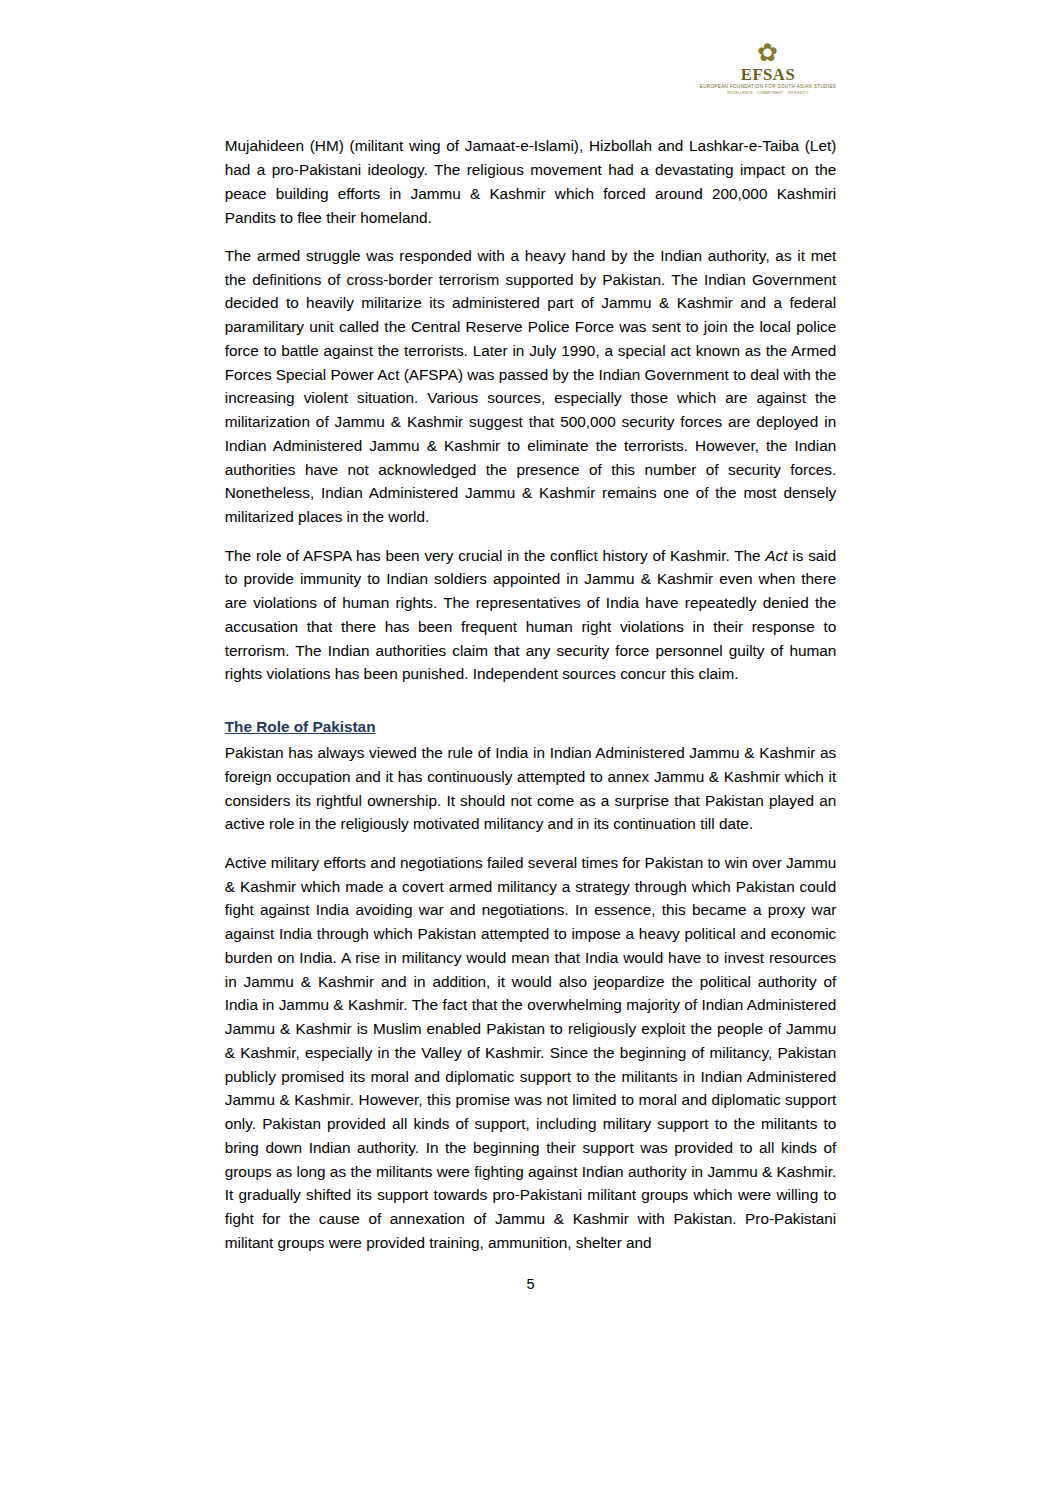✿ EFSAS EUROPEAN FOUNDATION FOR SOUTH ASIAN STUDIES EXCELLENCE · COMMITMENT · INTEGRITY
Mujahideen (HM) (militant wing of Jamaat-e-Islami), Hizbollah and Lashkar-e-Taiba (Let) had a pro-Pakistani ideology. The religious movement had a devastating impact on the peace building efforts in Jammu & Kashmir which forced around 200,000 Kashmiri Pandits to flee their homeland.
The armed struggle was responded with a heavy hand by the Indian authority, as it met the definitions of cross-border terrorism supported by Pakistan. The Indian Government decided to heavily militarize its administered part of Jammu & Kashmir and a federal paramilitary unit called the Central Reserve Police Force was sent to join the local police force to battle against the terrorists. Later in July 1990, a special act known as the Armed Forces Special Power Act (AFSPA) was passed by the Indian Government to deal with the increasing violent situation. Various sources, especially those which are against the militarization of Jammu & Kashmir suggest that 500,000 security forces are deployed in Indian Administered Jammu & Kashmir to eliminate the terrorists. However, the Indian authorities have not acknowledged the presence of this number of security forces. Nonetheless, Indian Administered Jammu & Kashmir remains one of the most densely militarized places in the world.
The role of AFSPA has been very crucial in the conflict history of Kashmir. The Act is said to provide immunity to Indian soldiers appointed in Jammu & Kashmir even when there are violations of human rights. The representatives of India have repeatedly denied the accusation that there has been frequent human right violations in their response to terrorism. The Indian authorities claim that any security force personnel guilty of human rights violations has been punished. Independent sources concur this claim.
The Role of Pakistan
Pakistan has always viewed the rule of India in Indian Administered Jammu & Kashmir as foreign occupation and it has continuously attempted to annex Jammu & Kashmir which it considers its rightful ownership. It should not come as a surprise that Pakistan played an active role in the religiously motivated militancy and in its continuation till date.
Active military efforts and negotiations failed several times for Pakistan to win over Jammu & Kashmir which made a covert armed militancy a strategy through which Pakistan could fight against India avoiding war and negotiations. In essence, this became a proxy war against India through which Pakistan attempted to impose a heavy political and economic burden on India. A rise in militancy would mean that India would have to invest resources in Jammu & Kashmir and in addition, it would also jeopardize the political authority of India in Jammu & Kashmir. The fact that the overwhelming majority of Indian Administered Jammu & Kashmir is Muslim enabled Pakistan to religiously exploit the people of Jammu & Kashmir, especially in the Valley of Kashmir. Since the beginning of militancy, Pakistan publicly promised its moral and diplomatic support to the militants in Indian Administered Jammu & Kashmir. However, this promise was not limited to moral and diplomatic support only. Pakistan provided all kinds of support, including military support to the militants to bring down Indian authority. In the beginning their support was provided to all kinds of groups as long as the militants were fighting against Indian authority in Jammu & Kashmir. It gradually shifted its support towards pro-Pakistani militant groups which were willing to fight for the cause of annexation of Jammu & Kashmir with Pakistan. Pro-Pakistani militant groups were provided training, ammunition, shelter and
5